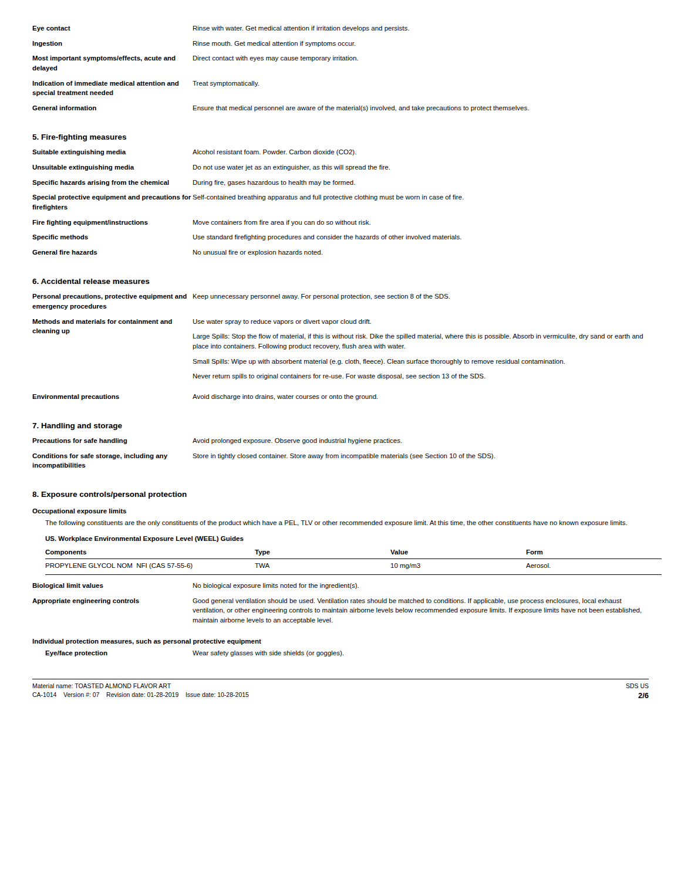| Eye contact | Rinse with water. Get medical attention if irritation develops and persists. |
| Ingestion | Rinse mouth. Get medical attention if symptoms occur. |
| Most important symptoms/effects, acute and delayed | Direct contact with eyes may cause temporary irritation. |
| Indication of immediate medical attention and special treatment needed | Treat symptomatically. |
| General information | Ensure that medical personnel are aware of the material(s) involved, and take precautions to protect themselves. |
5. Fire-fighting measures
| Suitable extinguishing media | Alcohol resistant foam. Powder. Carbon dioxide (CO2). |
| Unsuitable extinguishing media | Do not use water jet as an extinguisher, as this will spread the fire. |
| Specific hazards arising from the chemical | During fire, gases hazardous to health may be formed. |
| Special protective equipment and precautions for firefighters | Self-contained breathing apparatus and full protective clothing must be worn in case of fire. |
| Fire fighting equipment/instructions | Move containers from fire area if you can do so without risk. |
| Specific methods | Use standard firefighting procedures and consider the hazards of other involved materials. |
| General fire hazards | No unusual fire or explosion hazards noted. |
6. Accidental release measures
| Personal precautions, protective equipment and emergency procedures | Keep unnecessary personnel away. For personal protection, see section 8 of the SDS. |
| Methods and materials for containment and cleaning up | Use water spray to reduce vapors or divert vapor cloud drift. Large Spills: Stop the flow of material, if this is without risk. Dike the spilled material, where this is possible. Absorb in vermiculite, dry sand or earth and place into containers. Following product recovery, flush area with water. Small Spills: Wipe up with absorbent material (e.g. cloth, fleece). Clean surface thoroughly to remove residual contamination. Never return spills to original containers for re-use. For waste disposal, see section 13 of the SDS. |
| Environmental precautions | Avoid discharge into drains, water courses or onto the ground. |
7. Handling and storage
| Precautions for safe handling | Avoid prolonged exposure. Observe good industrial hygiene practices. |
| Conditions for safe storage, including any incompatibilities | Store in tightly closed container. Store away from incompatible materials (see Section 10 of the SDS). |
8. Exposure controls/personal protection
Occupational exposure limits
The following constituents are the only constituents of the product which have a PEL, TLV or other recommended exposure limit. At this time, the other constituents have no known exposure limits.
US. Workplace Environmental Exposure Level (WEEL) Guides
| Components | Type | Value | Form |
| --- | --- | --- | --- |
| PROPYLENE GLYCOL NOM NFI (CAS 57-55-6) | TWA | 10 mg/m3 | Aerosol. |
| Biological limit values | No biological exposure limits noted for the ingredient(s). |
| Appropriate engineering controls | Good general ventilation should be used. Ventilation rates should be matched to conditions. If applicable, use process enclosures, local exhaust ventilation, or other engineering controls to maintain airborne levels below recommended exposure limits. If exposure limits have not been established, maintain airborne levels to an acceptable level. |
Individual protection measures, such as personal protective equipment
| Eye/face protection | Wear safety glasses with side shields (or goggles). |
Material name: TOASTED ALMOND FLAVOR ART
CA-1014 Version #: 07 Revision date: 01-28-2019 Issue date: 10-28-2015
SDS US
2/6